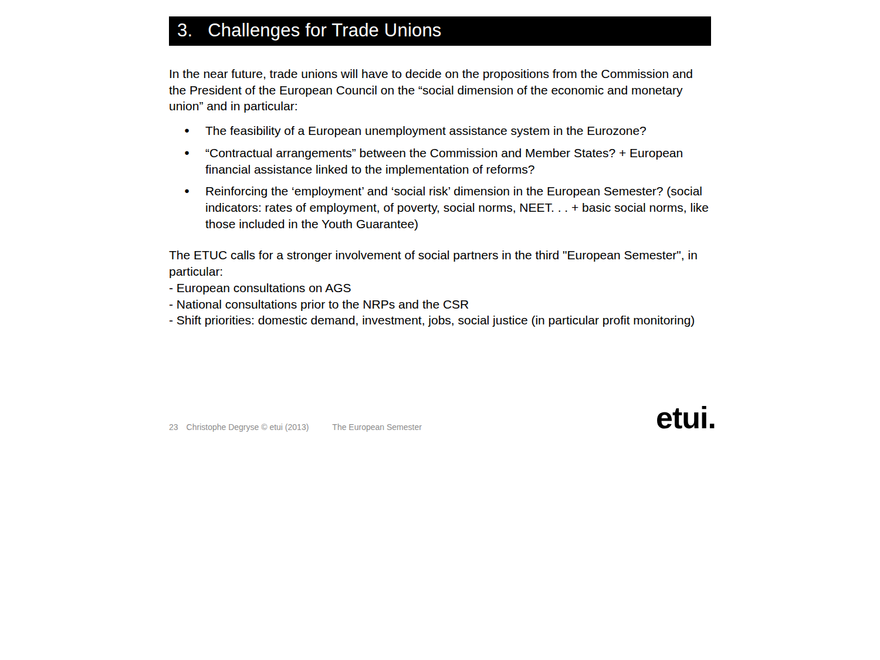3. Challenges for Trade Unions
In the near future, trade unions will have to decide on the propositions from the Commission and the President of the European Council on the “social dimension of the economic and monetary union” and in particular:
The feasibility of a European unemployment assistance system in the Eurozone?
“Contractual arrangements” between the Commission and Member States? + European financial assistance linked to the implementation of reforms?
Reinforcing the ‘employment’ and ‘social risk’ dimension in the European Semester? (social indicators: rates of employment, of poverty, social norms, NEET. . . + basic social norms, like those included in the Youth Guarantee)
The ETUC calls for a stronger involvement of social partners in the third "European Semester", in particular:
- European consultations on AGS
- National consultations prior to the NRPs and the CSR
- Shift priorities: domestic demand, investment, jobs, social justice (in particular profit monitoring)
23 Christophe Degryse © etui (2013)The European Semester
etui.